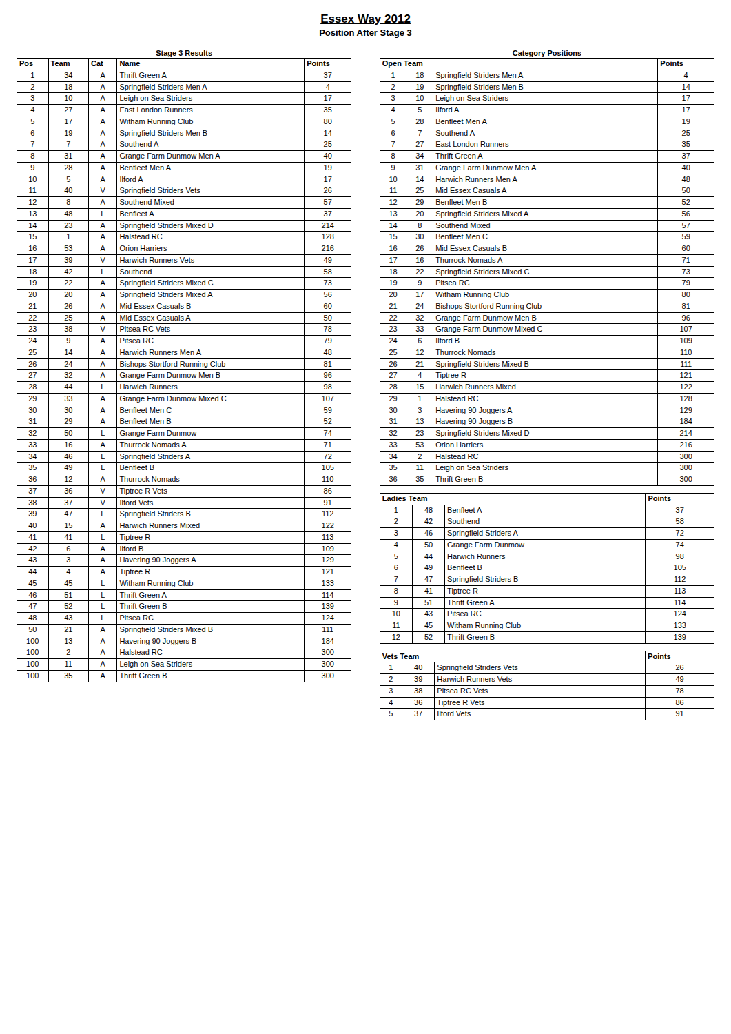Essex Way 2012
Position After Stage 3
| Stage 3 Results / Pos / Team / Cat / Name / Points / / --- / --- / --- / --- / --- / / 1 / 34 / A / Thrift Green A / 37 / / 2 / 18 / A / Springfield Striders Men A / 4 / / 3 / 10 / A / Leigh on Sea Striders / 17 / / 4 / 27 / A / East London Runners / 35 / / 5 / 17 / A / Witham Running Club / 80 / / 6 / 19 / A / Springfield Striders Men B / 14 / / 7 / 7 / A / Southend A / 25 / / 8 / 31 / A / Grange Farm Dunmow Men A / 40 / / 9 / 28 / A / Benfleet Men A / 19 / / 10 / 5 / A / Ilford A / 17 / / 11 / 40 / V / Springfield Striders Vets / 26 / / 12 / 8 / A / Southend Mixed / 57 / / 13 / 48 / L / Benfleet A / 37 / / 14 / 23 / A / Springfield Striders Mixed D / 214 / / 15 / 1 / A / Halstead RC / 128 / / 16 / 53 / A / Orion Harriers / 216 / / 17 / 39 / V / Harwich Runners Vets / 49 / / 18 / 42 / L / Southend / 58 / / 19 / 22 / A / Springfield Striders Mixed C / 73 / / 20 / 20 / A / Springfield Striders Mixed A / 56 / / 21 / 26 / A / Mid Essex Casuals B / 60 / / 22 / 25 / A / Mid Essex Casuals A / 50 / / 23 / 38 / V / Pitsea RC Vets / 78 / / 24 / 9 / A / Pitsea RC / 79 / / 25 / 14 / A / Harwich Runners Men A / 48 / / 26 / 24 / A / Bishops Stortford Running Club / 81 / / 27 / 32 / A / Grange Farm Dunmow Men B / 96 / / 28 / 44 / L / Harwich Runners / 98 / / 29 / 33 / A / Grange Farm Dunmow Mixed C / 107 / / 30 / 30 / A / Benfleet Men C / 59 / / 31 / 29 / A / Benfleet Men B / 52 / / 32 / 50 / L / Grange Farm Dunmow / 74 / / 33 / 16 / A / Thurrock Nomads A / 71 / / 34 / 46 / L / Springfield Striders A / 72 / / 35 / 49 / L / Benfleet B / 105 / / 36 / 12 / A / Thurrock Nomads / 110 / / 37 / 36 / V / Tiptree R Vets / 86 / / 38 / 37 / V / Ilford Vets / 91 / / 39 / 47 / L / Springfield Striders B / 112 / / 40 / 15 / A / Harwich Runners Mixed / 122 / / 41 / 41 / L / Tiptree R / 113 / / 42 / 6 / A / Ilford B / 109 / / 43 / 3 / A / Havering 90 Joggers A / 129 / / 44 / 4 / A / Tiptree R / 121 / / 45 / 45 / L / Witham Running Club / 133 / / 46 / 51 / L / Thrift Green A / 114 / / 47 / 52 / L / Thrift Green B / 139 / / 48 / 43 / L / Pitsea RC / 124 / / 50 / 21 / A / Springfield Striders Mixed B / 111 / / 100 / 13 / A / Havering 90 Joggers B / 184 / / 100 / 2 / A / Halstead RC / 300 / / 100 / 11 / A / Leigh on Sea Striders / 300 / / 100 / 35 / A / Thrift Green B / 300 / | | Category Positions / Open Team / Points / / --- / --- / / 1 / 18 / Springfield Striders Men A / 4 / / 2 / 19 / Springfield Striders Men B / 14 / / 3 / 10 / Leigh on Sea Striders / 17 / / 4 / 5 / Ilford A / 17 / / 5 / 28 / Benfleet Men A / 19 / / 6 / 7 / Southend A / 25 / / 7 / 27 / East London Runners / 35 / / 8 / 34 / Thrift Green A / 37 / / 9 / 31 / Grange Farm Dunmow Men A / 40 / / 10 / 14 / Harwich Runners Men A / 48 / / 11 / 25 / Mid Essex Casuals A / 50 / / 12 / 29 / Benfleet Men B / 52 / / 13 / 20 / Springfield Striders Mixed A / 56 / / 14 / 8 / Southend Mixed / 57 / / 15 / 30 / Benfleet Men C / 59 / / 16 / 26 / Mid Essex Casuals B / 60 / / 17 / 16 / Thurrock Nomads A / 71 / / 18 / 22 / Springfield Striders Mixed C / 73 / / 19 / 9 / Pitsea RC / 79 / / 20 / 17 / Witham Running Club / 80 / / 21 / 24 / Bishops Stortford Running Club / 81 / / 22 / 32 / Grange Farm Dunmow Men B / 96 / / 23 / 33 / Grange Farm Dunmow Mixed C / 107 / / 24 / 6 / Ilford B / 109 / / 25 / 12 / Thurrock Nomads / 110 / / 26 / 21 / Springfield Striders Mixed B / 111 / / 27 / 4 / Tiptree R / 121 / / 28 / 15 / Harwich Runners Mixed / 122 / / 29 / 1 / Halstead RC / 128 / / 30 / 3 / Havering 90 Joggers A / 129 / / 31 / 13 / Havering 90 Joggers B / 184 / / 32 / 23 / Springfield Striders Mixed D / 214 / / 33 / 53 / Orion Harriers / 216 / / 34 / 2 / Halstead RC / 300 / / 35 / 11 / Leigh on Sea Striders / 300 / / 36 / 35 / Thrift Green B / 300 / / Ladies Team / Points / / --- / --- / / 1 / 48 / Benfleet A / 37 / / 2 / 42 / Southend / 58 / / 3 / 46 / Springfield Striders A / 72 / / 4 / 50 / Grange Farm Dunmow / 74 / / 5 / 44 / Harwich Runners / 98 / / 6 / 49 / Benfleet B / 105 / / 7 / 47 / Springfield Striders B / 112 / / 8 / 41 / Tiptree R / 113 / / 9 / 51 / Thrift Green A / 114 / / 10 / 43 / Pitsea RC / 124 / / 11 / 45 / Witham Running Club / 133 / / 12 / 52 / Thrift Green B / 139 / / Vets Team / Points / / --- / --- / / 1 / 40 / Springfield Striders Vets / 26 / / 2 / 39 / Harwich Runners Vets / 49 / / 3 / 38 / Pitsea RC Vets / 78 / / 4 / 36 / Tiptree R Vets / 86 / / 5 / 37 / Ilford Vets / 91 / |